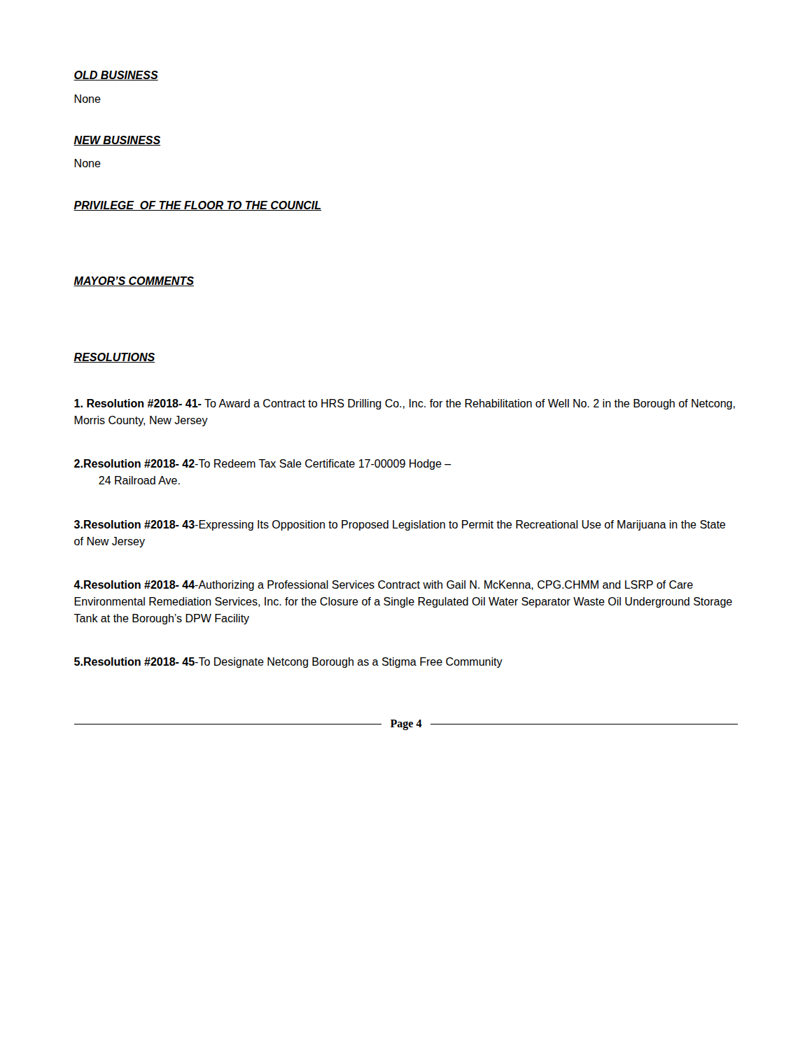OLD BUSINESS
None
NEW BUSINESS
None
PRIVILEGE OF THE FLOOR TO THE COUNCIL
MAYOR’S COMMENTS
RESOLUTIONS
1. Resolution #2018- 41- To Award a Contract to HRS Drilling Co., Inc. for the Rehabilitation of Well No. 2 in the Borough of Netcong, Morris County, New Jersey
2.Resolution #2018- 42-To Redeem Tax Sale Certificate 17-00009 Hodge – 24 Railroad Ave.
3.Resolution #2018- 43-Expressing Its Opposition to Proposed Legislation to Permit the Recreational Use of Marijuana in the State of New Jersey
4.Resolution #2018- 44-Authorizing a Professional Services Contract with Gail N. McKenna, CPG.CHMM and LSRP of Care Environmental Remediation Services, Inc. for the Closure of a Single Regulated Oil Water Separator Waste Oil Underground Storage Tank at the Borough’s DPW Facility
5.Resolution #2018- 45-To Designate Netcong Borough as a Stigma Free Community
Page 4